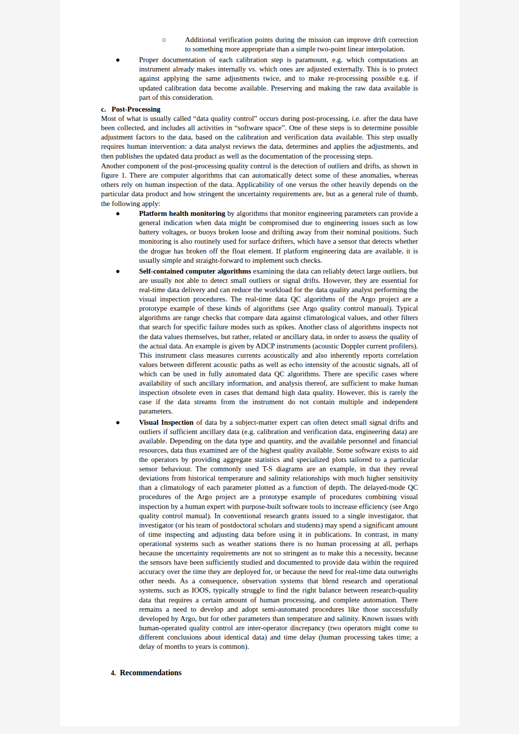○Additional verification points during the mission can improve drift correction to something more appropriate than a simple two-point linear interpolation.
●Proper documentation of each calibration step is paramount, e.g. which computations an instrument already makes internally vs. which ones are adjusted externally. This is to protect against applying the same adjustments twice, and to make re-processing possible e.g. if updated calibration data become available. Preserving and making the raw data available is part of this consideration.
c. Post-Processing
Most of what is usually called “data quality control” occurs during post-processing, i.e. after the data have been collected, and includes all activities in “software space”. One of these steps is to determine possible adjustment factors to the data, based on the calibration and verification data available. This step usually requires human intervention: a data analyst reviews the data, determines and applies the adjustments, and then publishes the updated data product as well as the documentation of the processing steps.
Another component of the post-processing quality control is the detection of outliers and drifts, as shown in figure 1. There are computer algorithms that can automatically detect some of these anomalies, whereas others rely on human inspection of the data. Applicability of one versus the other heavily depends on the particular data product and how stringent the uncertainty requirements are, but as a general rule of thumb, the following apply:
●Platform health monitoring by algorithms that monitor engineering parameters can provide a general indication when data might be compromised due to engineering issues such as low battery voltages, or buoys broken loose and drifting away from their nominal positions. Such monitoring is also routinely used for surface drifters, which have a sensor that detects whether the drogue has broken off the float element. If platform engineering data are available, it is usually simple and straight-forward to implement such checks.
●Self-contained computer algorithms examining the data can reliably detect large outliers, but are usually not able to detect small outliers or signal drifts. However, they are essential for real-time data delivery and can reduce the workload for the data quality analyst performing the visual inspection procedures. The real-time data QC algorithms of the Argo project are a prototype example of these kinds of algorithms (see Argo quality control manual). Typical algorithms are range checks that compare data against climatological values, and other filters that search for specific failure modes such as spikes. Another class of algorithms inspects not the data values themselves, but rather, related or ancillary data, in order to assess the quality of the actual data. An example is given by ADCP instruments (acoustic Doppler current profilers). This instrument class measures currents acoustically and also inherently reports correlation values between different acoustic paths as well as echo intensity of the acoustic signals, all of which can be used in fully automated data QC algorithms. There are specific cases where availability of such ancillary information, and analysis thereof, are sufficient to make human inspection obsolete even in cases that demand high data quality. However, this is rarely the case if the data streams from the instrument do not contain multiple and independent parameters.
●Visual Inspection of data by a subject-matter expert can often detect small signal drifts and outliers if sufficient ancillary data (e.g. calibration and verification data, engineering data) are available. Depending on the data type and quantity, and the available personnel and financial resources, data thus examined are of the highest quality available. Some software exists to aid the operators by providing aggregate statistics and specialized plots tailored to a particular sensor behaviour. The commonly used T-S diagrams are an example, in that they reveal deviations from historical temperature and salinity relationships with much higher sensitivity than a climatology of each parameter plotted as a function of depth. The delayed-mode QC procedures of the Argo project are a prototype example of procedures combining visual inspection by a human expert with purpose-built software tools to increase efficiency (see Argo quality control manual). In conventional research grants issued to a single investigator, that investigator (or his team of postdoctoral scholars and students) may spend a significant amount of time inspecting and adjusting data before using it in publications. In contrast, in many operational systems such as weather stations there is no human processing at all, perhaps because the uncertainty requirements are not so stringent as to make this a necessity, because the sensors have been sufficiently studied and documented to provide data within the required accuracy over the time they are deployed for, or because the need for real-time data outweighs other needs. As a consequence, observation systems that blend research and operational systems, such as IOOS, typically struggle to find the right balance between research-quality data that requires a certain amount of human processing, and complete automation. There remains a need to develop and adopt semi-automated procedures like those successfully developed by Argo, but for other parameters than temperature and salinity. Known issues with human-operated quality control are inter-operator discrepancy (two operators might come to different conclusions about identical data) and time delay (human processing takes time; a delay of months to years is common).
4. Recommendations